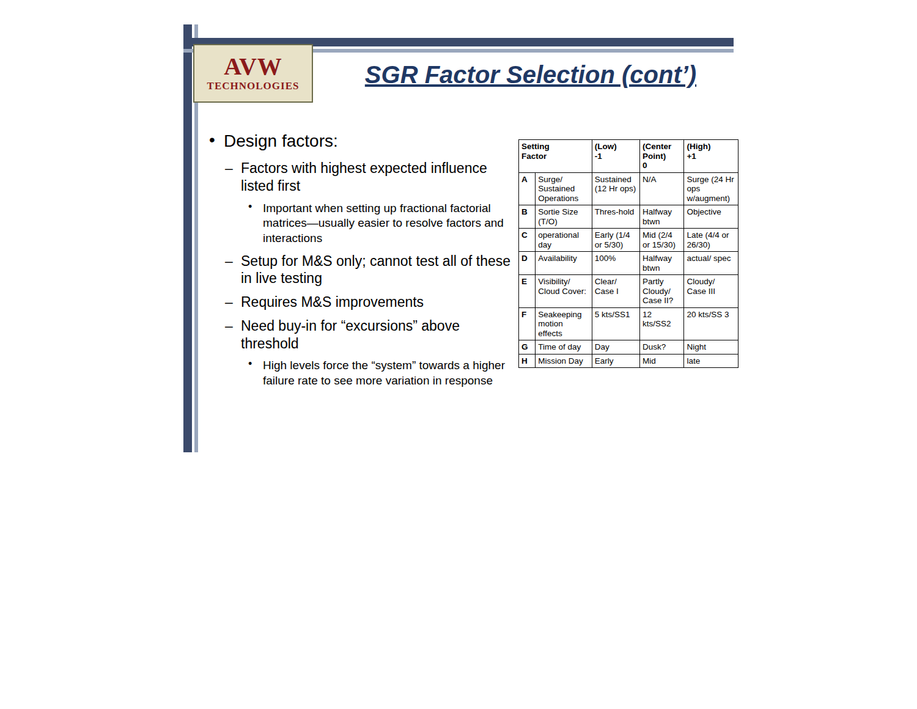AVW
TECHNOLOGIES
SGR Factor Selection (cont’)
Design factors:
Factors with highest expected influence listed first
Important when setting up fractional factorial matrices—usually easier to resolve factors and interactions
Setup for M&S only; cannot test all of these in live testing
Requires M&S improvements
Need buy-in for “excursions” above threshold
High levels force the “system” towards a higher failure rate to see more variation in response
| Setting Factor | (Low) -1 | (Center Point) 0 | (High) +1 |
| --- | --- | --- | --- |
| A | Surge/ Sustained Operations | Sustained (12 Hr ops) | N/A | Surge (24 Hr ops w/augment) |
| B | Sortie Size (T/O) | Thres-hold | Halfway btwn | Objective |
| C | operational day | Early (1/4 or 5/30) | Mid (2/4 or 15/30) | Late (4/4 or 26/30) |
| D | Availability | 100% | Halfway btwn | actual/ spec |
| E | Visibility/ Cloud Cover: | Clear/ Case I | Partly Cloudy/ Case II? | Cloudy/ Case III |
| F | Seakeeping motion effects | 5 kts/SS1 | 12 kts/SS2 | 20 kts/SS 3 |
| G | Time of day | Day | Dusk? | Night |
| H | Mission Day | Early | Mid | late |